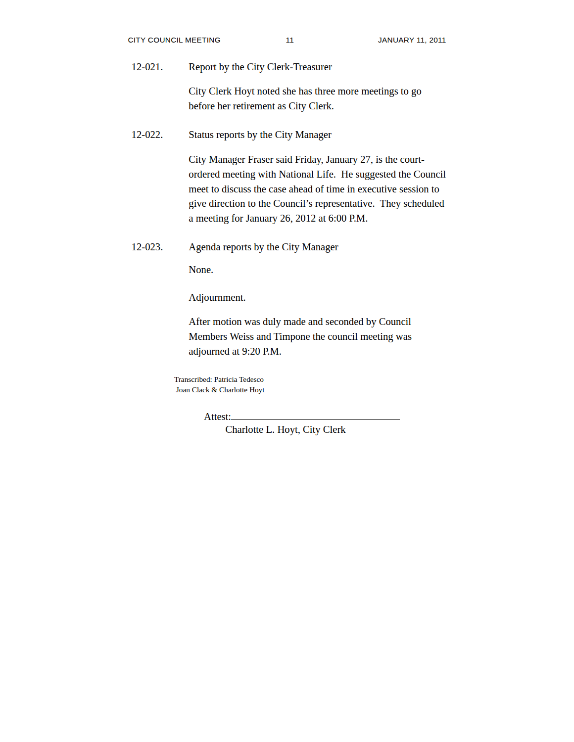CITY COUNCIL MEETING
11
JANUARY 11, 2011
12-021.
Report by the City Clerk-Treasurer
City Clerk Hoyt noted she has three more meetings to go before her retirement as City Clerk.
12-022.
Status reports by the City Manager
City Manager Fraser said Friday, January 27, is the court-ordered meeting with National Life. He suggested the Council meet to discuss the case ahead of time in executive session to give direction to the Council’s representative. They scheduled a meeting for January 26, 2012 at 6:00 P.M.
12-023.
Agenda reports by the City Manager
None.
Adjournment.
After motion was duly made and seconded by Council Members Weiss and Timpone the council meeting was adjourned at 9:20 P.M.
Transcribed: Patricia Tedesco
Joan Clack & Charlotte Hoyt
Attest:
Charlotte L. Hoyt, City Clerk